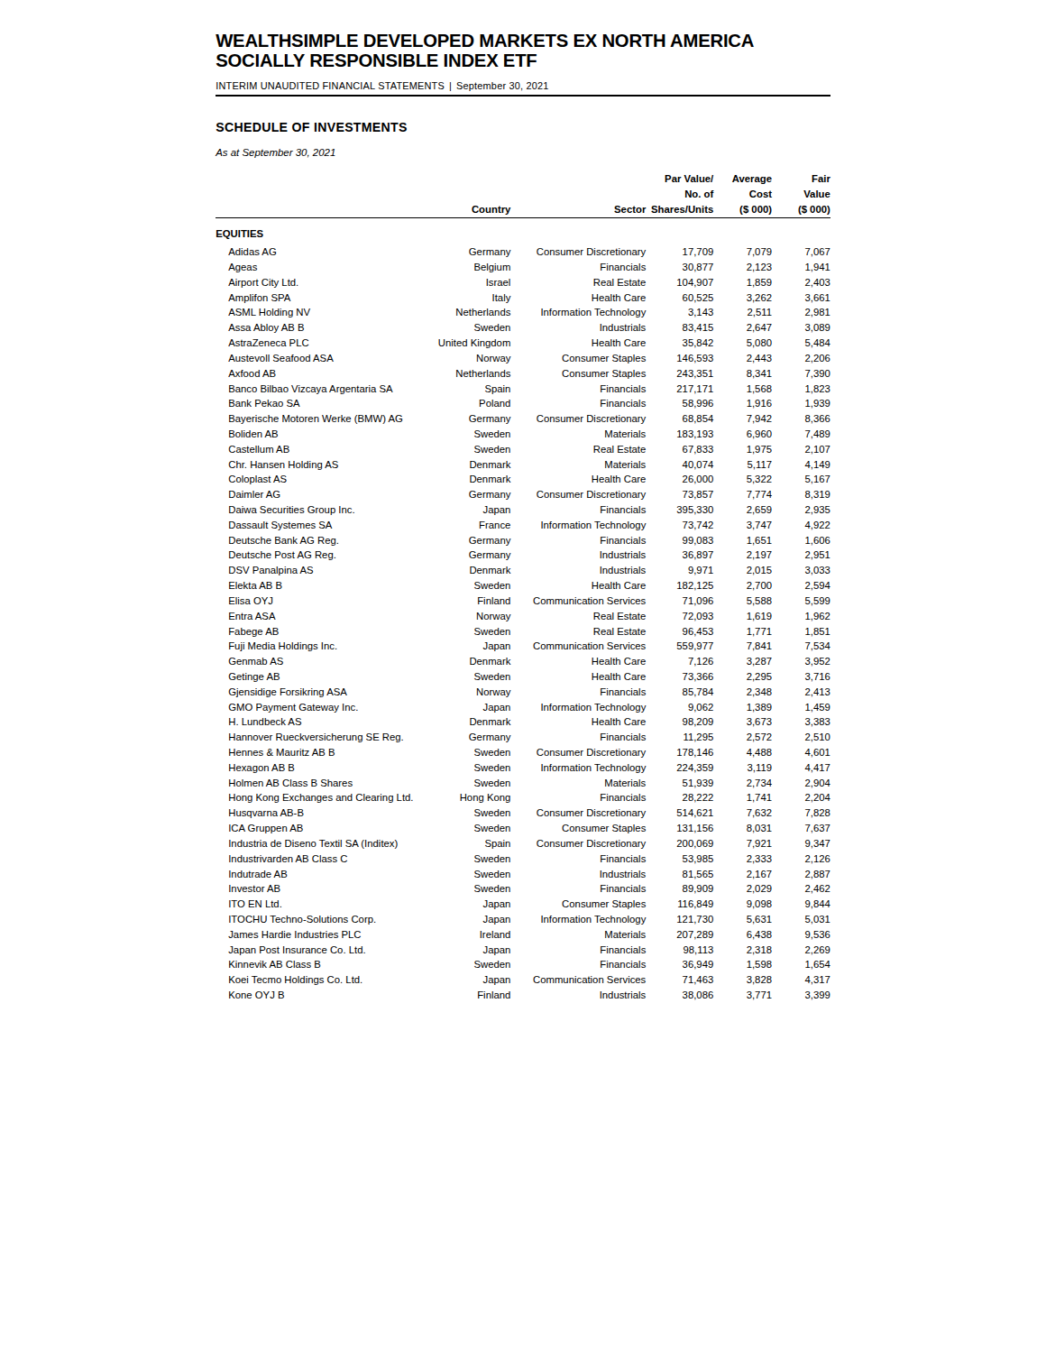Wealthsimple Developed Markets ex North America Socially Responsible Index ETF
Interim Unaudited Financial Statements|September 30, 2021
Schedule of Investments
As at September 30, 2021
| | | | Par Value/ | Average | Fair |
| --- | --- | --- | --- | --- | --- |
| | | | No. of | Cost | Value |
| | Country | Sector | Shares/Units | ($ 000) | ($ 000) |
| EQUITIES |
| Adidas AG | Germany | Consumer Discretionary | 17,709 | 7,079 | 7,067 |
| Ageas | Belgium | Financials | 30,877 | 2,123 | 1,941 |
| Airport City Ltd. | Israel | Real Estate | 104,907 | 1,859 | 2,403 |
| Amplifon SPA | Italy | Health Care | 60,525 | 3,262 | 3,661 |
| ASML Holding NV | Netherlands | Information Technology | 3,143 | 2,511 | 2,981 |
| Assa Abloy AB B | Sweden | Industrials | 83,415 | 2,647 | 3,089 |
| AstraZeneca PLC | United Kingdom | Health Care | 35,842 | 5,080 | 5,484 |
| Austevoll Seafood ASA | Norway | Consumer Staples | 146,593 | 2,443 | 2,206 |
| Axfood AB | Netherlands | Consumer Staples | 243,351 | 8,341 | 7,390 |
| Banco Bilbao Vizcaya Argentaria SA | Spain | Financials | 217,171 | 1,568 | 1,823 |
| Bank Pekao SA | Poland | Financials | 58,996 | 1,916 | 1,939 |
| Bayerische Motoren Werke (BMW) AG | Germany | Consumer Discretionary | 68,854 | 7,942 | 8,366 |
| Boliden AB | Sweden | Materials | 183,193 | 6,960 | 7,489 |
| Castellum AB | Sweden | Real Estate | 67,833 | 1,975 | 2,107 |
| Chr. Hansen Holding AS | Denmark | Materials | 40,074 | 5,117 | 4,149 |
| Coloplast AS | Denmark | Health Care | 26,000 | 5,322 | 5,167 |
| Daimler AG | Germany | Consumer Discretionary | 73,857 | 7,774 | 8,319 |
| Daiwa Securities Group Inc. | Japan | Financials | 395,330 | 2,659 | 2,935 |
| Dassault Systemes SA | France | Information Technology | 73,742 | 3,747 | 4,922 |
| Deutsche Bank AG Reg. | Germany | Financials | 99,083 | 1,651 | 1,606 |
| Deutsche Post AG Reg. | Germany | Industrials | 36,897 | 2,197 | 2,951 |
| DSV Panalpina AS | Denmark | Industrials | 9,971 | 2,015 | 3,033 |
| Elekta AB B | Sweden | Health Care | 182,125 | 2,700 | 2,594 |
| Elisa OYJ | Finland | Communication Services | 71,096 | 5,588 | 5,599 |
| Entra ASA | Norway | Real Estate | 72,093 | 1,619 | 1,962 |
| Fabege AB | Sweden | Real Estate | 96,453 | 1,771 | 1,851 |
| Fuji Media Holdings Inc. | Japan | Communication Services | 559,977 | 7,841 | 7,534 |
| Genmab AS | Denmark | Health Care | 7,126 | 3,287 | 3,952 |
| Getinge AB | Sweden | Health Care | 73,366 | 2,295 | 3,716 |
| Gjensidige Forsikring ASA | Norway | Financials | 85,784 | 2,348 | 2,413 |
| GMO Payment Gateway Inc. | Japan | Information Technology | 9,062 | 1,389 | 1,459 |
| H. Lundbeck AS | Denmark | Health Care | 98,209 | 3,673 | 3,383 |
| Hannover Rueckversicherung SE Reg. | Germany | Financials | 11,295 | 2,572 | 2,510 |
| Hennes & Mauritz AB B | Sweden | Consumer Discretionary | 178,146 | 4,488 | 4,601 |
| Hexagon AB B | Sweden | Information Technology | 224,359 | 3,119 | 4,417 |
| Holmen AB Class B Shares | Sweden | Materials | 51,939 | 2,734 | 2,904 |
| Hong Kong Exchanges and Clearing Ltd. | Hong Kong | Financials | 28,222 | 1,741 | 2,204 |
| Husqvarna AB-B | Sweden | Consumer Discretionary | 514,621 | 7,632 | 7,828 |
| ICA Gruppen AB | Sweden | Consumer Staples | 131,156 | 8,031 | 7,637 |
| Industria de Diseno Textil SA (Inditex) | Spain | Consumer Discretionary | 200,069 | 7,921 | 9,347 |
| Industrivarden AB Class C | Sweden | Financials | 53,985 | 2,333 | 2,126 |
| Indutrade AB | Sweden | Industrials | 81,565 | 2,167 | 2,887 |
| Investor AB | Sweden | Financials | 89,909 | 2,029 | 2,462 |
| ITO EN Ltd. | Japan | Consumer Staples | 116,849 | 9,098 | 9,844 |
| ITOCHU Techno-Solutions Corp. | Japan | Information Technology | 121,730 | 5,631 | 5,031 |
| James Hardie Industries PLC | Ireland | Materials | 207,289 | 6,438 | 9,536 |
| Japan Post Insurance Co. Ltd. | Japan | Financials | 98,113 | 2,318 | 2,269 |
| Kinnevik AB Class B | Sweden | Financials | 36,949 | 1,598 | 1,654 |
| Koei Tecmo Holdings Co. Ltd. | Japan | Communication Services | 71,463 | 3,828 | 4,317 |
| Kone OYJ B | Finland | Industrials | 38,086 | 3,771 | 3,399 |